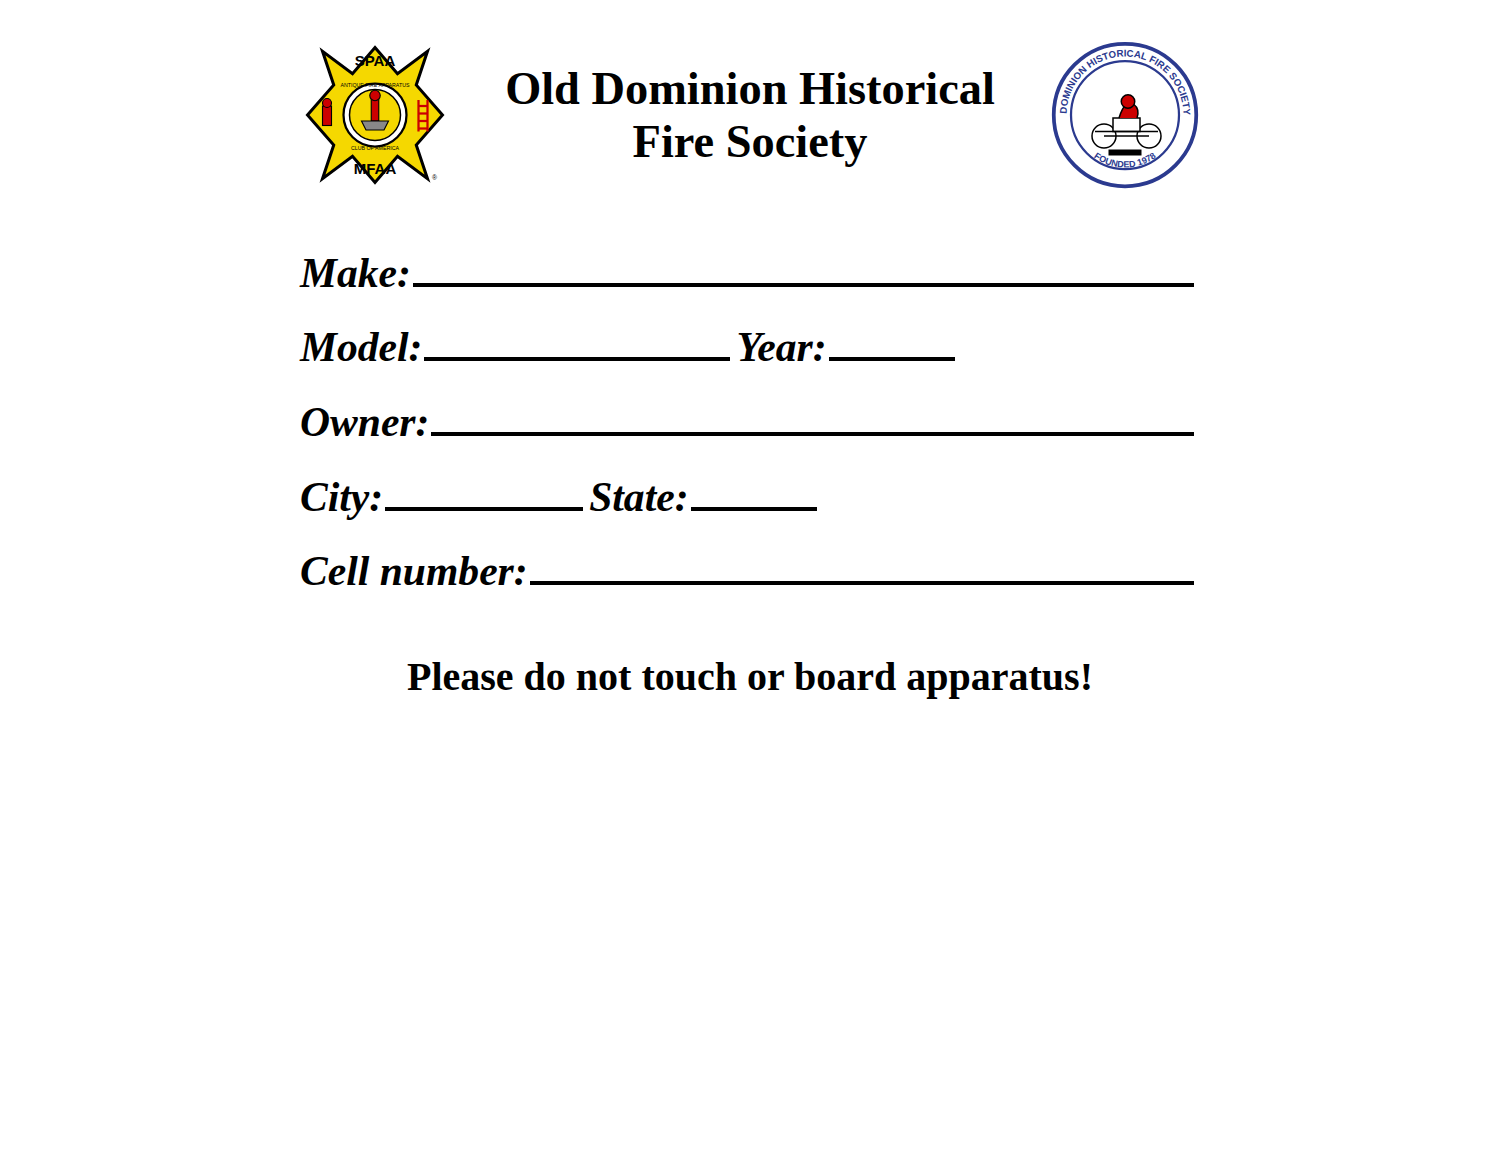SPAA MFAA ANTIQUE FIRE APPARATUS CLUB OF AMERICA ®
Old Dominion Historical
Fire Society
OLD DOMINION HISTORICAL FIRE SOCIETY INC. FOUNDED 1978
Make:
Model: Year:
Owner:
City: State:
Cell number:
Please do not touch or board apparatus!